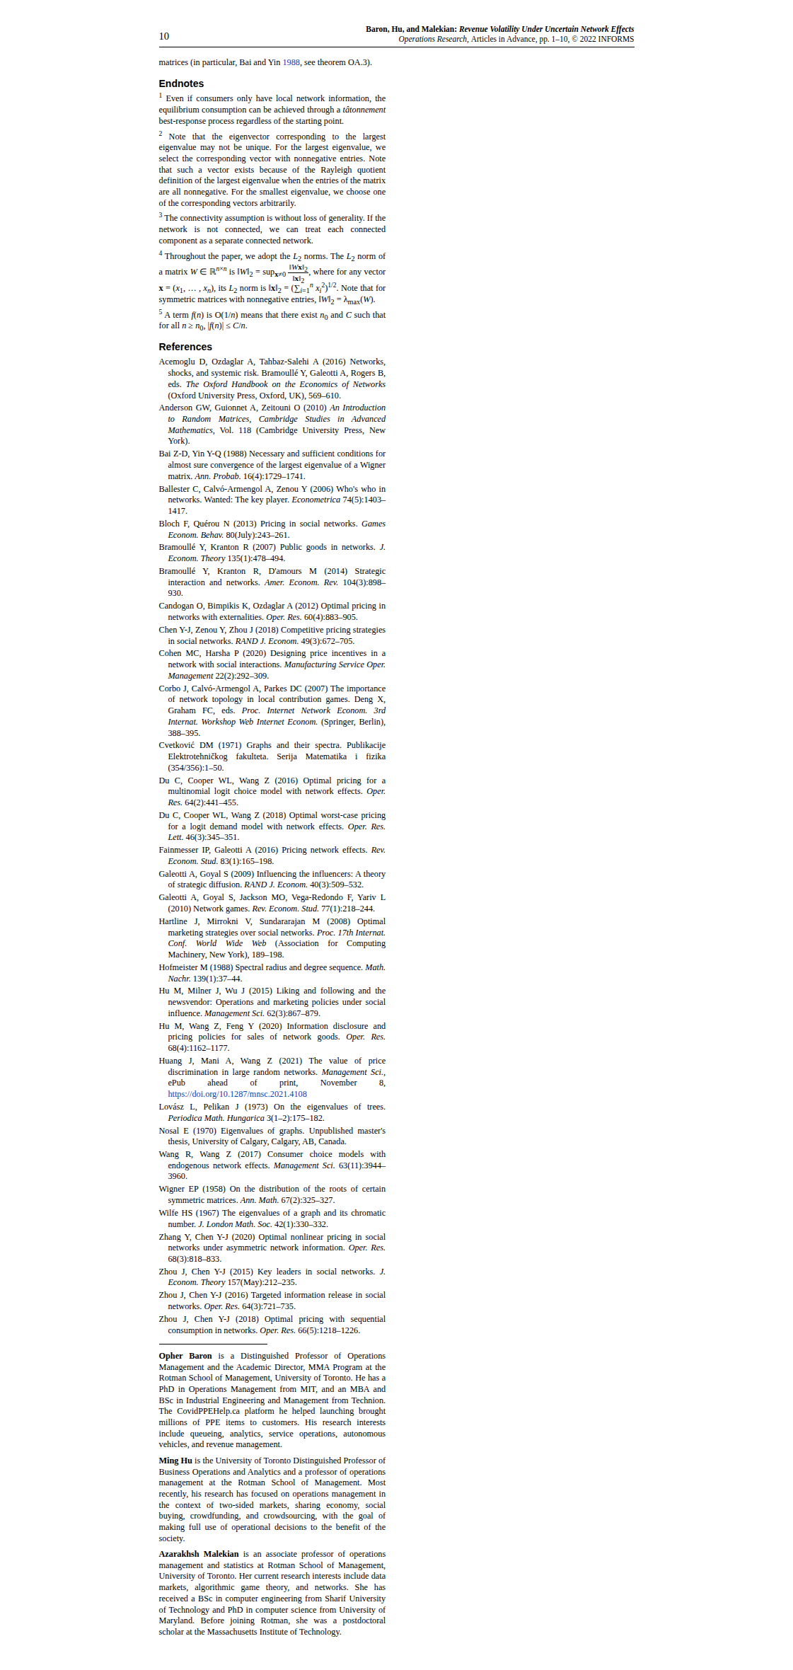10
Baron, Hu, and Malekian: Revenue Volatility Under Uncertain Network Effects
Operations Research, Articles in Advance, pp. 1–10, © 2022 INFORMS
matrices (in particular, Bai and Yin 1988, see theorem OA.3).
Endnotes
1 Even if consumers only have local network information, the equilibrium consumption can be achieved through a tâtonnement best-response process regardless of the starting point.
2 Note that the eigenvector corresponding to the largest eigenvalue may not be unique. For the largest eigenvalue, we select the corresponding vector with nonnegative entries. Note that such a vector exists because of the Rayleigh quotient definition of the largest eigenvalue when the entries of the matrix are all nonnegative. For the smallest eigenvalue, we choose one of the corresponding vectors arbitrarily.
3 The connectivity assumption is without loss of generality. If the network is not connected, we can treat each connected component as a separate connected network.
4 Throughout the paper, we adopt the L2 norms. The L2 norm of a matrix W ∈ ℝn×n is ‖W‖2 = supx≠0 ‖Wx‖2‖x‖2, where for any vector x = (x1, … , xn), its L2 norm is ‖x‖2 = (∑i=1n xi2)1/2. Note that for symmetric matrices with nonnegative entries, ‖W‖2 = λmax(W).
5 A term f(n) is O(1/n) means that there exist n0 and C such that for all n ≥ n0, |f(n)| ≤ C/n.
References
Acemoglu D, Ozdaglar A, Tahbaz-Salehi A (2016) Networks, shocks, and systemic risk. Bramoullé Y, Galeotti A, Rogers B, eds. The Oxford Handbook on the Economics of Networks (Oxford University Press, Oxford, UK), 569–610.
Anderson GW, Guionnet A, Zeitouni O (2010) An Introduction to Random Matrices, Cambridge Studies in Advanced Mathematics, Vol. 118 (Cambridge University Press, New York).
Bai Z-D, Yin Y-Q (1988) Necessary and sufficient conditions for almost sure convergence of the largest eigenvalue of a Wigner matrix. Ann. Probab. 16(4):1729–1741.
Ballester C, Calvó-Armengol A, Zenou Y (2006) Who's who in networks. Wanted: The key player. Econometrica 74(5):1403–1417.
Bloch F, Quérou N (2013) Pricing in social networks. Games Econom. Behav. 80(July):243–261.
Bramoullé Y, Kranton R (2007) Public goods in networks. J. Econom. Theory 135(1):478–494.
Bramoullé Y, Kranton R, D'amours M (2014) Strategic interaction and networks. Amer. Econom. Rev. 104(3):898–930.
Candogan O, Bimpikis K, Ozdaglar A (2012) Optimal pricing in networks with externalities. Oper. Res. 60(4):883–905.
Chen Y-J, Zenou Y, Zhou J (2018) Competitive pricing strategies in social networks. RAND J. Econom. 49(3):672–705.
Cohen MC, Harsha P (2020) Designing price incentives in a network with social interactions. Manufacturing Service Oper. Management 22(2):292–309.
Corbo J, Calvó-Armengol A, Parkes DC (2007) The importance of network topology in local contribution games. Deng X, Graham FC, eds. Proc. Internet Network Econom. 3rd Internat. Workshop Web Internet Econom. (Springer, Berlin), 388–395.
Cvetković DM (1971) Graphs and their spectra. Publikacije Elektrotehničkog fakulteta. Serija Matematika i fizika (354/356):1–50.
Du C, Cooper WL, Wang Z (2016) Optimal pricing for a multinomial logit choice model with network effects. Oper. Res. 64(2):441–455.
Du C, Cooper WL, Wang Z (2018) Optimal worst-case pricing for a logit demand model with network effects. Oper. Res. Lett. 46(3):345–351.
Fainmesser IP, Galeotti A (2016) Pricing network effects. Rev. Econom. Stud. 83(1):165–198.
Galeotti A, Goyal S (2009) Influencing the influencers: A theory of strategic diffusion. RAND J. Econom. 40(3):509–532.
Galeotti A, Goyal S, Jackson MO, Vega-Redondo F, Yariv L (2010) Network games. Rev. Econom. Stud. 77(1):218–244.
Hartline J, Mirrokni V, Sundararajan M (2008) Optimal marketing strategies over social networks. Proc. 17th Internat. Conf. World Wide Web (Association for Computing Machinery, New York), 189–198.
Hofmeister M (1988) Spectral radius and degree sequence. Math. Nachr. 139(1):37–44.
Hu M, Milner J, Wu J (2015) Liking and following and the newsvendor: Operations and marketing policies under social influence. Management Sci. 62(3):867–879.
Hu M, Wang Z, Feng Y (2020) Information disclosure and pricing policies for sales of network goods. Oper. Res. 68(4):1162–1177.
Huang J, Mani A, Wang Z (2021) The value of price discrimination in large random networks. Management Sci., ePub ahead of print, November 8, https://doi.org/10.1287/mnsc.2021.4108
Lovász L, Pelikan J (1973) On the eigenvalues of trees. Periodica Math. Hungarica 3(1–2):175–182.
Nosal E (1970) Eigenvalues of graphs. Unpublished master's thesis, University of Calgary, Calgary, AB, Canada.
Wang R, Wang Z (2017) Consumer choice models with endogenous network effects. Management Sci. 63(11):3944–3960.
Wigner EP (1958) On the distribution of the roots of certain symmetric matrices. Ann. Math. 67(2):325–327.
Wilfe HS (1967) The eigenvalues of a graph and its chromatic number. J. London Math. Soc. 42(1):330–332.
Zhang Y, Chen Y-J (2020) Optimal nonlinear pricing in social networks under asymmetric network information. Oper. Res. 68(3):818–833.
Zhou J, Chen Y-J (2015) Key leaders in social networks. J. Econom. Theory 157(May):212–235.
Zhou J, Chen Y-J (2016) Targeted information release in social networks. Oper. Res. 64(3):721–735.
Zhou J, Chen Y-J (2018) Optimal pricing with sequential consumption in networks. Oper. Res. 66(5):1218–1226.
Opher Baron is a Distinguished Professor of Operations Management and the Academic Director, MMA Program at the Rotman School of Management, University of Toronto. He has a PhD in Operations Management from MIT, and an MBA and BSc in Industrial Engineering and Management from Technion. The CovidPPEHelp.ca platform he helped launching brought millions of PPE items to customers. His research interests include queueing, analytics, service operations, autonomous vehicles, and revenue management.
Ming Hu is the University of Toronto Distinguished Professor of Business Operations and Analytics and a professor of operations management at the Rotman School of Management. Most recently, his research has focused on operations management in the context of two-sided markets, sharing economy, social buying, crowdfunding, and crowdsourcing, with the goal of making full use of operational decisions to the benefit of the society.
Azarakhsh Malekian is an associate professor of operations management and statistics at Rotman School of Management, University of Toronto. Her current research interests include data markets, algorithmic game theory, and networks. She has received a BSc in computer engineering from Sharif University of Technology and PhD in computer science from University of Maryland. Before joining Rotman, she was a postdoctoral scholar at the Massachusetts Institute of Technology.